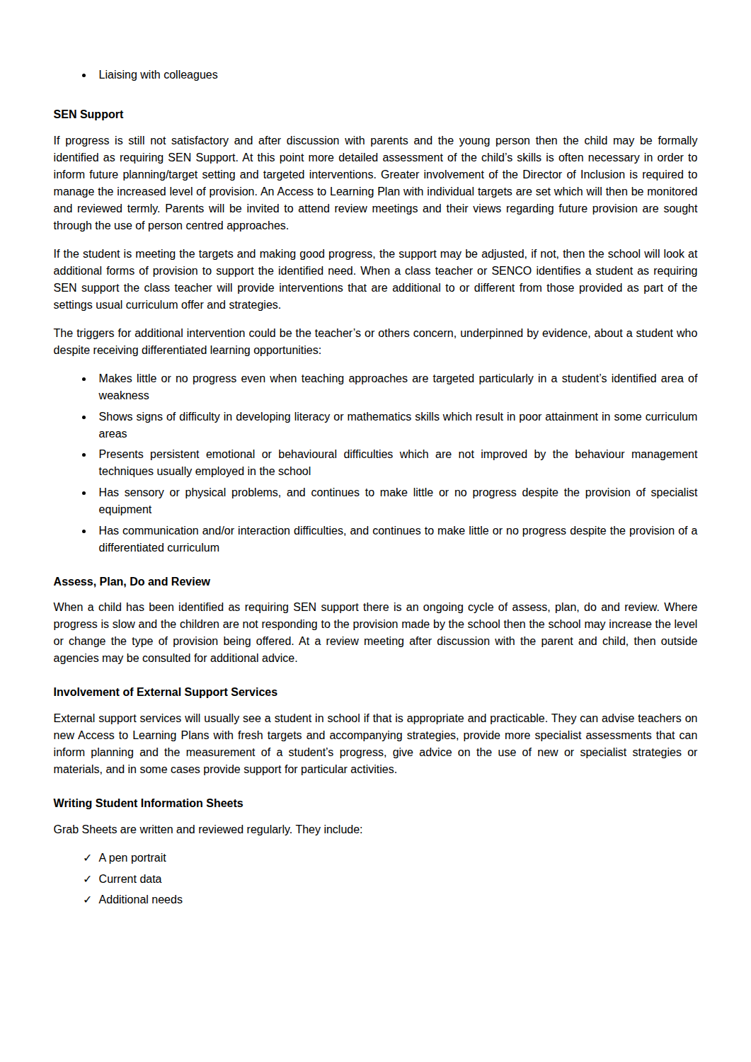Liaising with colleagues
SEN Support
If progress is still not satisfactory and after discussion with parents and the young person then the child may be formally identified as requiring SEN Support. At this point more detailed assessment of the child’s skills is often necessary in order to inform future planning/target setting and targeted interventions. Greater involvement of the Director of Inclusion is required to manage the increased level of provision. An Access to Learning Plan with individual targets are set which will then be monitored and reviewed termly. Parents will be invited to attend review meetings and their views regarding future provision are sought through the use of person centred approaches.
If the student is meeting the targets and making good progress, the support may be adjusted, if not, then the school will look at additional forms of provision to support the identified need. When a class teacher or SENCO identifies a student as requiring SEN support the class teacher will provide interventions that are additional to or different from those provided as part of the settings usual curriculum offer and strategies.
The triggers for additional intervention could be the teacher’s or others concern, underpinned by evidence, about a student who despite receiving differentiated learning opportunities:
Makes little or no progress even when teaching approaches are targeted particularly in a student’s identified area of weakness
Shows signs of difficulty in developing literacy or mathematics skills which result in poor attainment in some curriculum areas
Presents persistent emotional or behavioural difficulties which are not improved by the behaviour management techniques usually employed in the school
Has sensory or physical problems, and continues to make little or no progress despite the provision of specialist equipment
Has communication and/or interaction difficulties, and continues to make little or no progress despite the provision of a differentiated curriculum
Assess, Plan, Do and Review
When a child has been identified as requiring SEN support there is an ongoing cycle of assess, plan, do and review. Where progress is slow and the children are not responding to the provision made by the school then the school may increase the level or change the type of provision being offered. At a review meeting after discussion with the parent and child, then outside agencies may be consulted for additional advice.
Involvement of External Support Services
External support services will usually see a student in school if that is appropriate and practicable. They can advise teachers on new Access to Learning Plans with fresh targets and accompanying strategies, provide more specialist assessments that can inform planning and the measurement of a student’s progress, give advice on the use of new or specialist strategies or materials, and in some cases provide support for particular activities.
Writing Student Information Sheets
Grab Sheets are written and reviewed regularly. They include:
A pen portrait
Current data
Additional needs